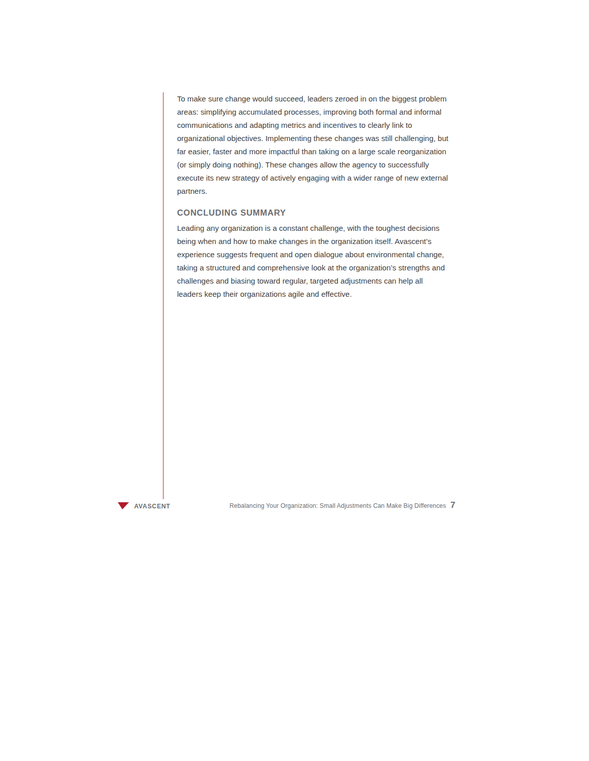To make sure change would succeed, leaders zeroed in on the biggest problem areas: simplifying accumulated processes, improving both formal and informal communications and adapting metrics and incentives to clearly link to organizational objectives. Implementing these changes was still challenging, but far easier, faster and more impactful than taking on a large scale reorganization (or simply doing nothing). These changes allow the agency to successfully execute its new strategy of actively engaging with a wider range of new external partners.
Concluding Summary
Leading any organization is a constant challenge, with the toughest decisions being when and how to make changes in the organization itself. Avascent’s experience suggests frequent and open dialogue about environmental change, taking a structured and comprehensive look at the organization’s strengths and challenges and biasing toward regular, targeted adjustments can help all leaders keep their organizations agile and effective.
AVASCENT
Rebalancing Your Organization: Small Adjustments Can Make Big Differences 7